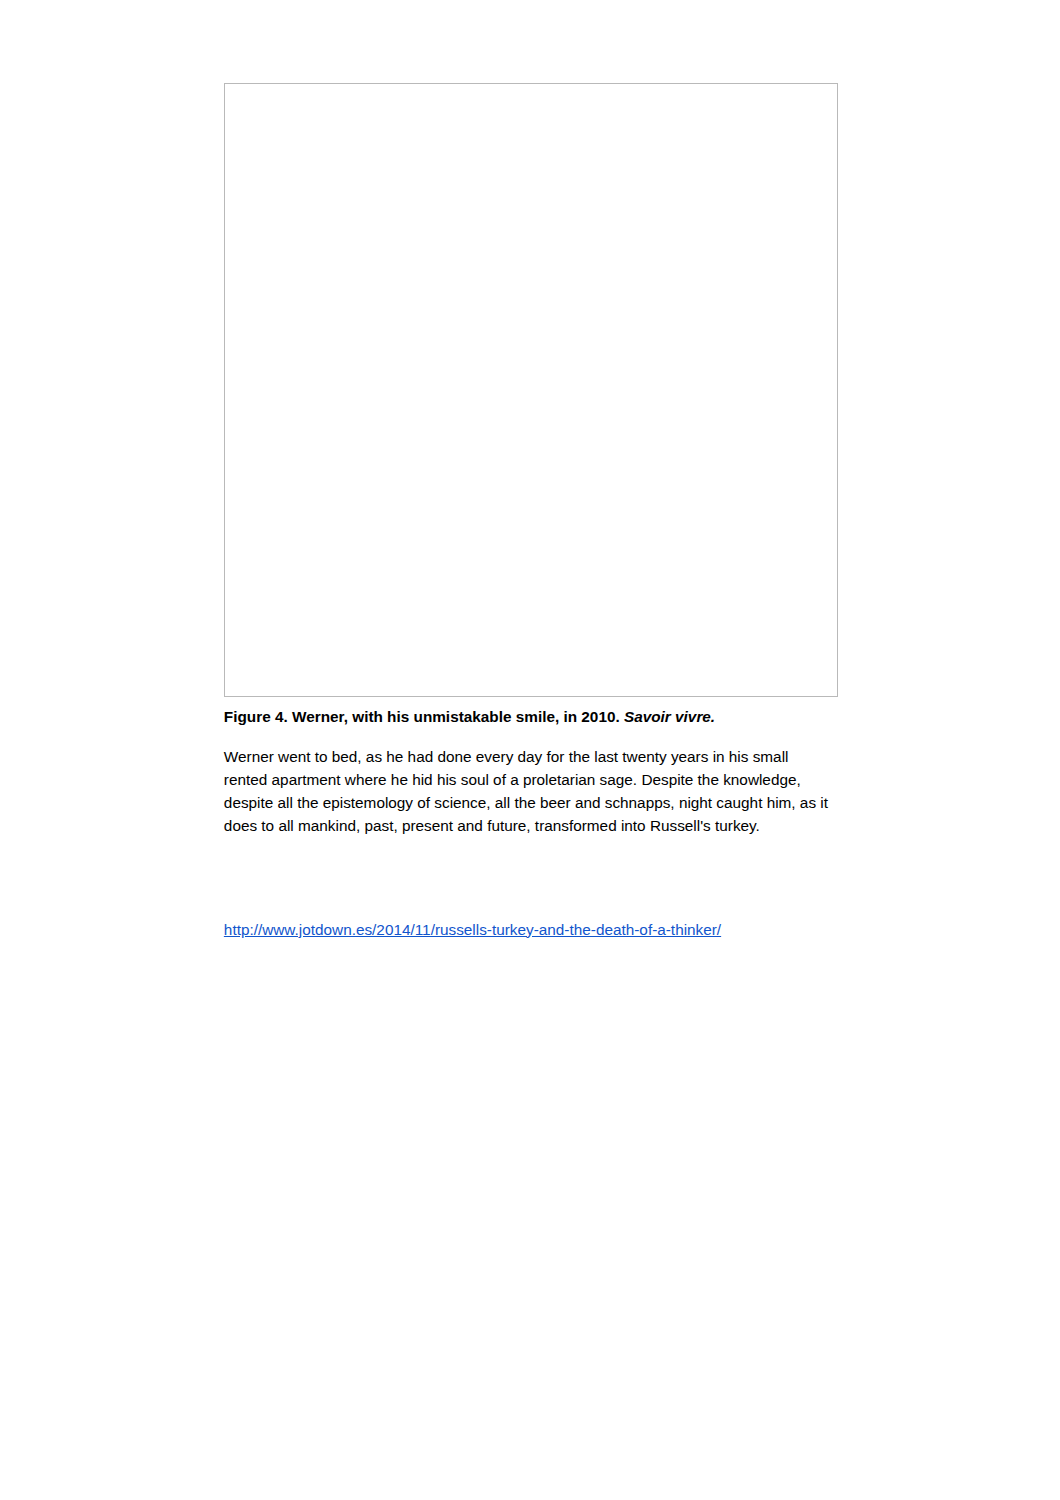Figure 4. Werner, with his unmistakable smile, in 2010. Savoir vivre.
Werner went to bed, as he had done every day for the last twenty years in his small rented apartment where he hid his soul of a proletarian sage. Despite the knowledge, despite all the epistemology of science, all the beer and schnapps, night caught him, as it does to all mankind, past, present and future, transformed into Russell's turkey.
http://www.jotdown.es/2014/11/russells-turkey-and-the-death-of-a-thinker/